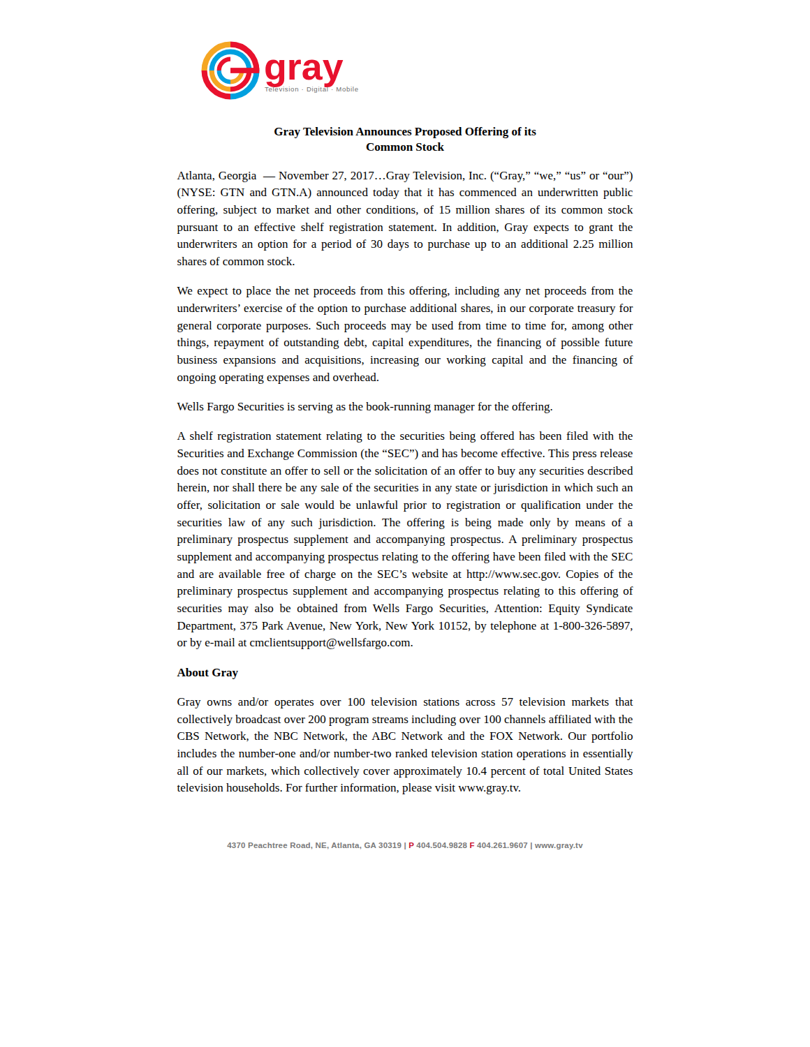gray Television · Digital · Mobile
Gray Television Announces Proposed Offering of its
Common Stock
Atlanta, Georgia — November 27, 2017…Gray Television, Inc. (“Gray,” “we,” “us” or “our”) (NYSE: GTN and GTN.A) announced today that it has commenced an underwritten public offering, subject to market and other conditions, of 15 million shares of its common stock pursuant to an effective shelf registration statement. In addition, Gray expects to grant the underwriters an option for a period of 30 days to purchase up to an additional 2.25 million shares of common stock.
We expect to place the net proceeds from this offering, including any net proceeds from the underwriters’ exercise of the option to purchase additional shares, in our corporate treasury for general corporate purposes. Such proceeds may be used from time to time for, among other things, repayment of outstanding debt, capital expenditures, the financing of possible future business expansions and acquisitions, increasing our working capital and the financing of ongoing operating expenses and overhead.
Wells Fargo Securities is serving as the book-running manager for the offering.
A shelf registration statement relating to the securities being offered has been filed with the Securities and Exchange Commission (the “SEC”) and has become effective. This press release does not constitute an offer to sell or the solicitation of an offer to buy any securities described herein, nor shall there be any sale of the securities in any state or jurisdiction in which such an offer, solicitation or sale would be unlawful prior to registration or qualification under the securities law of any such jurisdiction. The offering is being made only by means of a preliminary prospectus supplement and accompanying prospectus. A preliminary prospectus supplement and accompanying prospectus relating to the offering have been filed with the SEC and are available free of charge on the SEC’s website at http://www.sec.gov. Copies of the preliminary prospectus supplement and accompanying prospectus relating to this offering of securities may also be obtained from Wells Fargo Securities, Attention: Equity Syndicate Department, 375 Park Avenue, New York, New York 10152, by telephone at 1-800-326-5897, or by e-mail at cmclientsupport@wellsfargo.com.
About Gray
Gray owns and/or operates over 100 television stations across 57 television markets that collectively broadcast over 200 program streams including over 100 channels affiliated with the CBS Network, the NBC Network, the ABC Network and the FOX Network. Our portfolio includes the number-one and/or number-two ranked television station operations in essentially all of our markets, which collectively cover approximately 10.4 percent of total United States television households. For further information, please visit www.gray.tv.
4370 Peachtree Road, NE, Atlanta, GA 30319 | P 404.504.9828 F 404.261.9607 | www.gray.tv